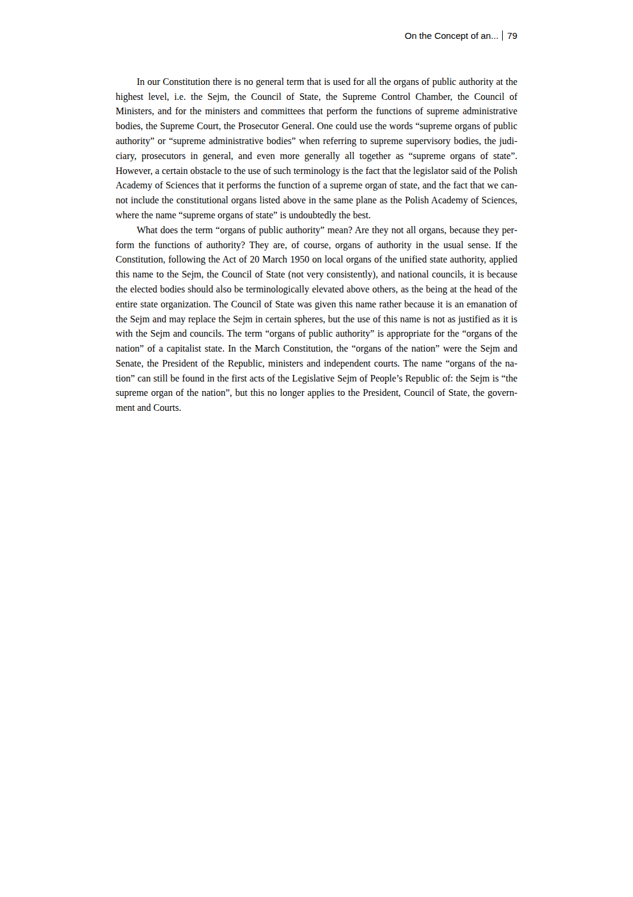On the Concept of an... 79
In our Constitution there is no general term that is used for all the organs of public authority at the highest level, i.e. the Sejm, the Council of State, the Supreme Control Chamber, the Council of Ministers, and for the ministers and committees that perform the functions of supreme administrative bodies, the Supreme Court, the Prosecutor General. One could use the words “supreme organs of public authority” or “supreme administrative bodies” when referring to supreme supervisory bodies, the judiciary, prosecutors in general, and even more generally all together as “supreme organs of state”. However, a certain obstacle to the use of such terminology is the fact that the legislator said of the Polish Academy of Sciences that it performs the function of a supreme organ of state, and the fact that we cannot include the constitutional organs listed above in the same plane as the Polish Academy of Sciences, where the name “supreme organs of state” is undoubtedly the best.
What does the term “organs of public authority” mean? Are they not all organs, because they perform the functions of authority? They are, of course, organs of authority in the usual sense. If the Constitution, following the Act of 20 March 1950 on local organs of the unified state authority, applied this name to the Sejm, the Council of State (not very consistently), and national councils, it is because the elected bodies should also be terminologically elevated above others, as the being at the head of the entire state organization. The Council of State was given this name rather because it is an emanation of the Sejm and may replace the Sejm in certain spheres, but the use of this name is not as justified as it is with the Sejm and councils. The term “organs of public authority” is appropriate for the “organs of the nation” of a capitalist state. In the March Constitution, the “organs of the nation” were the Sejm and Senate, the President of the Republic, ministers and independent courts. The name “organs of the nation” can still be found in the first acts of the Legislative Sejm of People’s Republic of: the Sejm is “the supreme organ of the nation”, but this no longer applies to the President, Council of State, the government and Courts.